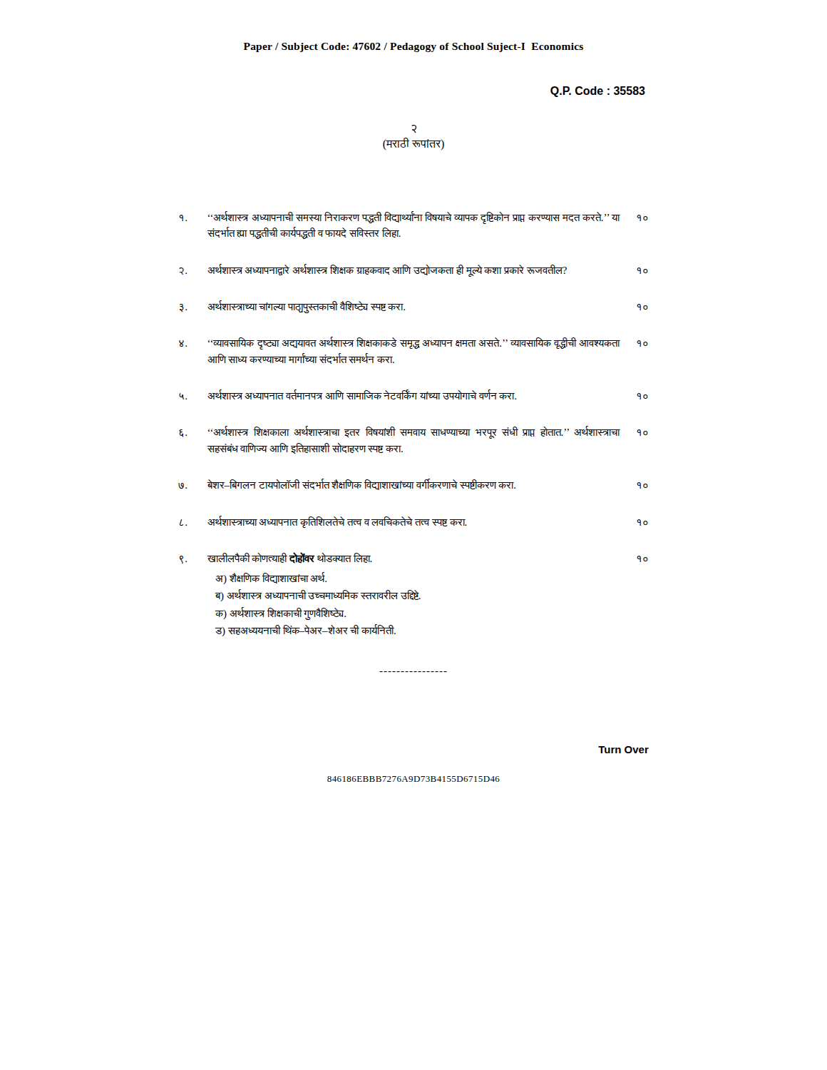Paper / Subject Code: 47602 / Pedagogy of School Suject-I Economics
Q.P. Code : 35583
२
(मराठी रूपांतर)
१. ‘‘अर्थशास्त्र अध्यापनाची समस्या निराकरण पद्धती विद्यार्थ्यांना विषयाचे व्यापक दृष्टिकोन प्राप्त करण्यास मदत करते.’’ या संदर्भात ह्या पद्धतीची कार्यपद्धती व फायदे सविस्तर लिहा. १०
२. अर्थशास्त्र अध्यापनाद्वारे अर्थशास्त्र शिक्षक ग्राहकवाद आणि उद्योजकता ही मूल्ये कशा प्रकारे रूजवतील? १०
३. अर्थशास्त्राच्या चांगल्या पाठ्यपुस्तकाची वैशिष्ट्ये स्पष्ट करा. १०
४. ‘‘व्यावसायिक दृष्ट्या अद्ययावत अर्थशास्त्र शिक्षकाकडे समृद्ध अध्यापन क्षमता असते.’’ व्यावसायिक वृद्धीची आवश्यकता आणि साध्य करण्याच्या मार्गांच्या संदर्भात समर्थन करा. १०
५. अर्थशास्त्र अध्यापनात वर्तमानपत्र आणि सामाजिक नेटवर्किंग यांच्या उपयोगाचे वर्णन करा. १०
६. ‘‘अर्थशास्त्र शिक्षकाला अर्थशास्त्राचा इतर विषयांशी समवाय साधण्याच्या भरपूर संधी प्राप्त होतात.’’ अर्थशास्त्राचा सहसंबंध वाणिज्य आणि इतिहासाशी सोदाहरण स्पष्ट करा. १०
७. बेशर–बिगलन टायपोलॉजी संदर्भात शैक्षणिक विद्याशाखांच्या वर्गीकरणाचे स्पष्टीकरण करा. १०
८. अर्थशास्त्राच्या अध्यापनात कृतिशिलतेचे तत्व व लवचिकतेचे तत्व स्पष्ट करा. १०
९. खालीलपैकी कोणत्याही दोहोंवर थोडक्यात लिहा. १०
अ) शैक्षणिक विद्याशाखांचा अर्थ.
ब) अर्थशास्त्र अध्यापनाची उच्चमाध्यमिक स्तरावरील उद्दिष्टे.
क) अर्थशास्त्र शिक्षकाची गुणवैशिष्ट्ये.
ड) सहअध्ययनाची थिंक–पेअर–शेअर ची कार्यनिती.
----------------
Turn Over
846186EBBB7276A9D73B4155D6715D46